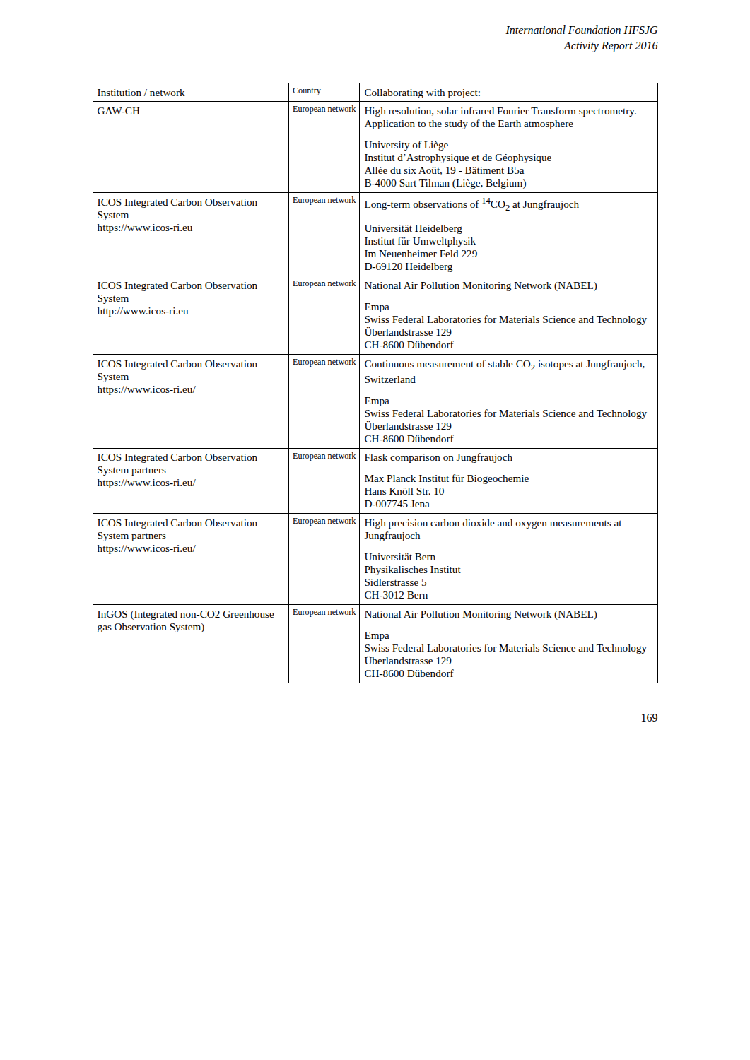International Foundation HFSJG
Activity Report 2016
| Institution / network | Country | Collaborating with project: |
| --- | --- | --- |
| GAW-CH | European network | High resolution, solar infrared Fourier Transform spectrometry. Application to the study of the Earth atmosphere University of Liège Institut d’Astrophysique et de Géophysique Allée du six Août, 19 - Bâtiment B5a B-4000 Sart Tilman (Liège, Belgium) |
| ICOS Integrated Carbon Observation System https://www.icos-ri.eu | European network | Long-term observations of 14 CO 2 at Jungfraujoch Universität Heidelberg Institut für Umweltphysik Im Neuenheimer Feld 229 D-69120 Heidelberg |
| ICOS Integrated Carbon Observation System http://www.icos-ri.eu | European network | National Air Pollution Monitoring Network (NABEL) Empa Swiss Federal Laboratories for Materials Science and Technology Überlandstrasse 129 CH-8600 Dübendorf |
| ICOS Integrated Carbon Observation System https://www.icos-ri.eu/ | European network | Continuous measurement of stable CO 2 isotopes at Jungfraujoch, Switzerland Empa Swiss Federal Laboratories for Materials Science and Technology Überlandstrasse 129 CH-8600 Dübendorf |
| ICOS Integrated Carbon Observation System partners https://www.icos-ri.eu/ | European network | Flask comparison on Jungfraujoch Max Planck Institut für Biogeochemie Hans Knöll Str. 10 D-007745 Jena |
| ICOS Integrated Carbon Observation System partners https://www.icos-ri.eu/ | European network | High precision carbon dioxide and oxygen measurements at Jungfraujoch Universität Bern Physikalisches Institut Sidlerstrasse 5 CH-3012 Bern |
| InGOS (Integrated non-CO2 Greenhouse gas Observation System) | European network | National Air Pollution Monitoring Network (NABEL) Empa Swiss Federal Laboratories for Materials Science and Technology Überlandstrasse 129 CH-8600 Dübendorf |
169